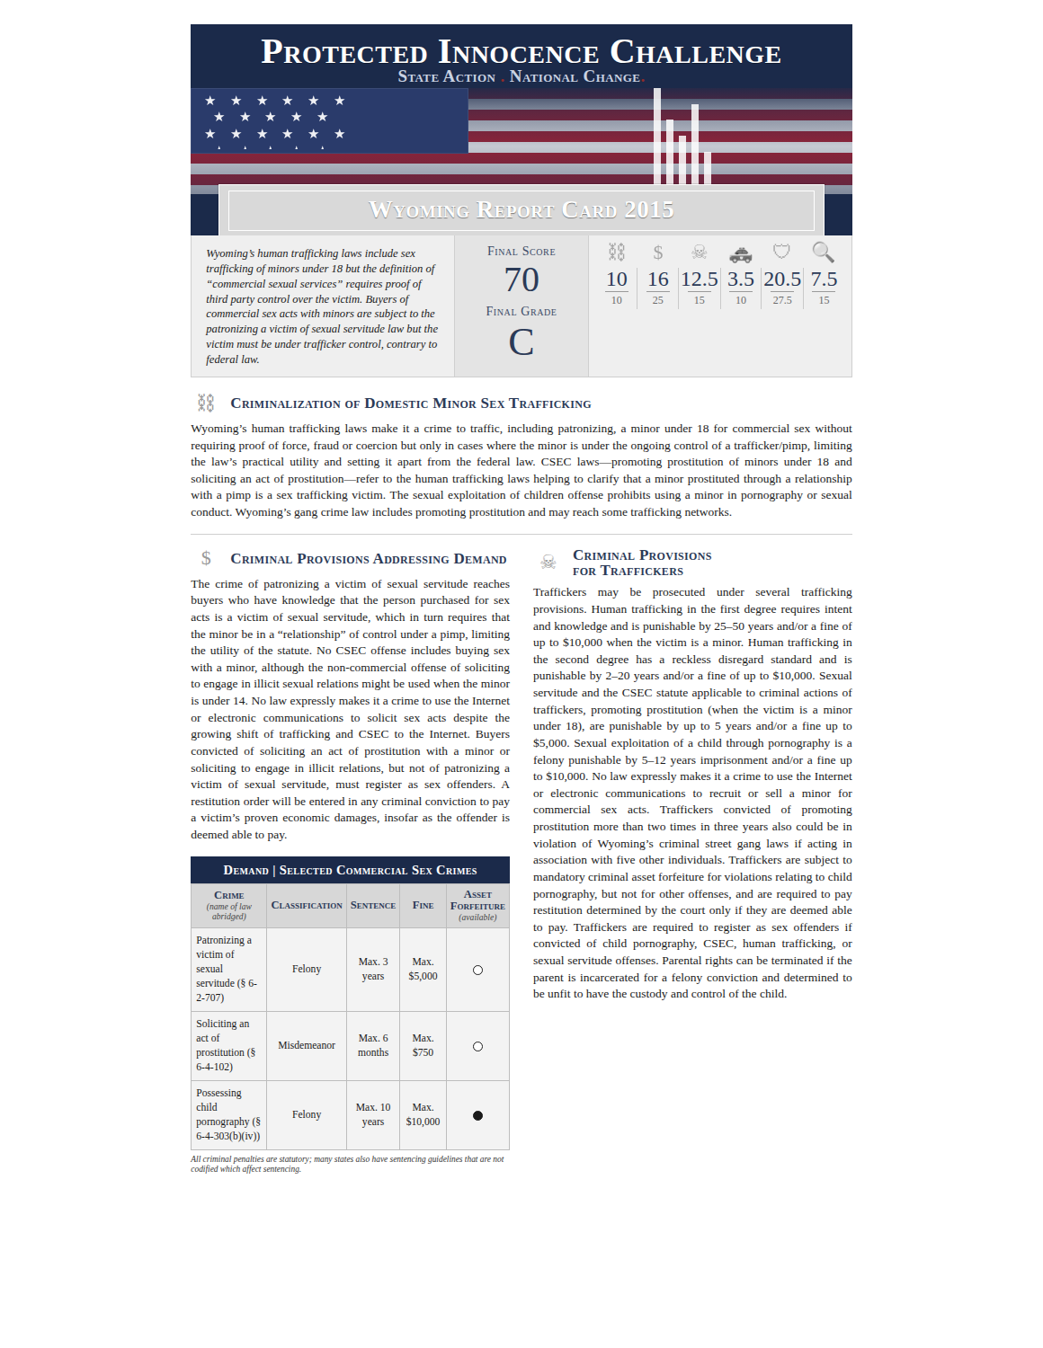Protected Innocence Challenge
State Action . National Change.
★ ★ ★ ★ ★ ★ ★ ★ ★ ★ ★ ★ ★ ★ ★ ★ ★ ★ ★ ★ ★ ★
Wyoming Report Card 2015
Wyoming’s human trafficking laws include sex trafficking of minors under 18 but the definition of “commercial sexual services” requires proof of third party control over the victim. Buyers of commercial sex acts with minors are subject to the patronizing a victim of sexual servitude law but the victim must be under trafficker control, contrary to federal law.
Final Score
70
Final Grade
C
⛓
$
☠
🚓
🛡
🔍
10
10
16
25
12.5
15
3.5
10
20.5
27.5
7.5
15
⛓
Criminalization of Domestic Minor Sex Trafficking
Wyoming’s human trafficking laws make it a crime to traffic, including patronizing, a minor under 18 for commercial sex without requiring proof of force, fraud or coercion but only in cases where the minor is under the ongoing control of a trafficker/pimp, limiting the law’s practical utility and setting it apart from the federal law. CSEC laws—promoting prostitution of minors under 18 and soliciting an act of prostitution—refer to the human trafficking laws helping to clarify that a minor prostituted through a relationship with a pimp is a sex trafficking victim. The sexual exploitation of children offense prohibits using a minor in pornography or sexual conduct. Wyoming’s gang crime law includes promoting prostitution and may reach some trafficking networks.
$
Criminal Provisions Addressing Demand
The crime of patronizing a victim of sexual servitude reaches buyers who have knowledge that the person purchased for sex acts is a victim of sexual servitude, which in turn requires that the minor be in a “relationship” of control under a pimp, limiting the utility of the statute. No CSEC offense includes buying sex with a minor, although the non-commercial offense of soliciting to engage in illicit sexual relations might be used when the minor is under 14. No law expressly makes it a crime to use the Internet or electronic communications to solicit sex acts despite the growing shift of trafficking and CSEC to the Internet. Buyers convicted of soliciting an act of prostitution with a minor or soliciting to engage in illicit relations, but not of patronizing a victim of sexual servitude, must register as sex offenders. A restitution order will be entered in any criminal conviction to pay a victim’s proven economic damages, insofar as the offender is deemed able to pay.
Demand | Selected Commercial Sex Crimes
| Crime (name of law abridged) | Classification | Sentence | Fine | Asset Forfeiture (available) |
| --- | --- | --- | --- | --- |
| Patronizing a victim of sexual servitude (§ 6-2-707) | Felony | Max. 3 years | Max. $5,000 | |
| Soliciting an act of prostitution (§ 6-4-102) | Misdemeanor | Max. 6 months | Max. $750 | |
| Possessing child pornography (§ 6-4-303(b)(iv)) | Felony | Max. 10 years | Max. $10,000 | |
All criminal penalties are statutory; many states also have sentencing guidelines that are not codified which affect sentencing.
☠
Criminal Provisions
for Traffickers
Traffickers may be prosecuted under several trafficking provisions. Human trafficking in the first degree requires intent and knowledge and is punishable by 25–50 years and/or a fine of up to $10,000 when the victim is a minor. Human trafficking in the second degree has a reckless disregard standard and is punishable by 2–20 years and/or a fine of up to $10,000. Sexual servitude and the CSEC statute applicable to criminal actions of traffickers, promoting prostitution (when the victim is a minor under 18), are punishable by up to 5 years and/or a fine up to $5,000. Sexual exploitation of a child through pornography is a felony punishable by 5–12 years imprisonment and/or a fine up to $10,000. No law expressly makes it a crime to use the Internet or electronic communications to recruit or sell a minor for commercial sex acts. Traffickers convicted of promoting prostitution more than two times in three years also could be in violation of Wyoming’s criminal street gang laws if acting in association with five other individuals. Traffickers are subject to mandatory criminal asset forfeiture for violations relating to child pornography, but not for other offenses, and are required to pay restitution determined by the court only if they are deemed able to pay. Traffickers are required to register as sex offenders if convicted of child pornography, CSEC, human trafficking, or sexual servitude offenses. Parental rights can be terminated if the parent is incarcerated for a felony conviction and determined to be unfit to have the custody and control of the child.